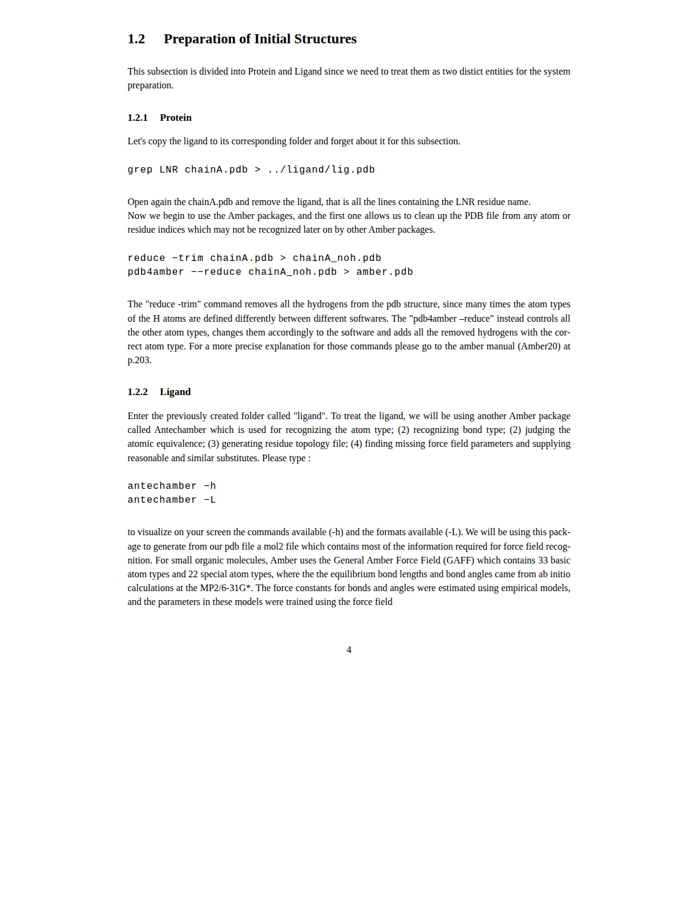1.2 Preparation of Initial Structures
This subsection is divided into Protein and Ligand since we need to treat them as two distict entities for the system preparation.
1.2.1 Protein
Let's copy the ligand to its corresponding folder and forget about it for this subsection.
grep LNR chainA.pdb > ../ligand/lig.pdb
Open again the chainA.pdb and remove the ligand, that is all the lines containing the LNR residue name.
Now we begin to use the Amber packages, and the first one allows us to clean up the PDB file from any atom or residue indices which may not be recognized later on by other Amber packages.
reduce −trim chainA.pdb > chainA_noh.pdb
pdb4amber −−reduce chainA_noh.pdb > amber.pdb
The "reduce -trim" command removes all the hydrogens from the pdb structure, since many times the atom types of the H atoms are defined differently between different softwares. The "pdb4amber –reduce" instead controls all the other atom types, changes them accordingly to the software and adds all the removed hydrogens with the correct atom type. For a more precise explanation for those commands please go to the amber manual (Amber20) at p.203.
1.2.2 Ligand
Enter the previously created folder called "ligand". To treat the ligand, we will be using another Amber package called Antechamber which is used for recognizing the atom type; (2) recognizing bond type; (2) judging the atomic equivalence; (3) generating residue topology file; (4) finding missing force field parameters and supplying reasonable and similar substitutes. Please type :
antechamber −h
antechamber −L
to visualize on your screen the commands available (-h) and the formats available (-L). We will be using this package to generate from our pdb file a mol2 file which contains most of the information required for force field recognition. For small organic molecules, Amber uses the General Amber Force Field (GAFF) which contains 33 basic atom types and 22 special atom types, where the the equilibrium bond lengths and bond angles came from ab initio calculations at the MP2/6-31G*. The force constants for bonds and angles were estimated using empirical models, and the parameters in these models were trained using the force field
4